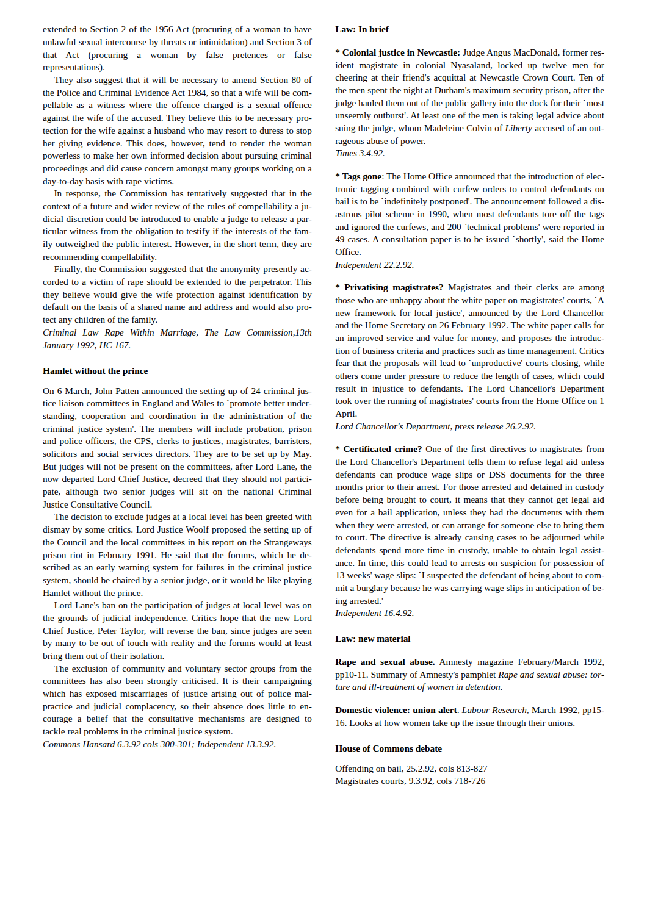extended to Section 2 of the 1956 Act (procuring of a woman to have unlawful sexual intercourse by threats or intimidation) and Section 3 of that Act (procuring a woman by false pretences or false representations).
They also suggest that it will be necessary to amend Section 80 of the Police and Criminal Evidence Act 1984, so that a wife will be compellable as a witness where the offence charged is a sexual offence against the wife of the accused. They believe this to be necessary protection for the wife against a husband who may resort to duress to stop her giving evidence. This does, however, tend to render the woman powerless to make her own informed decision about pursuing criminal proceedings and did cause concern amongst many groups working on a day-to-day basis with rape victims.
In response, the Commission has tentatively suggested that in the context of a future and wider review of the rules of compellability a judicial discretion could be introduced to enable a judge to release a particular witness from the obligation to testify if the interests of the family outweighed the public interest. However, in the short term, they are recommending compellability.
Finally, the Commission suggested that the anonymity presently accorded to a victim of rape should be extended to the perpetrator. This they believe would give the wife protection against identification by default on the basis of a shared name and address and would also protect any children of the family.
Criminal Law Rape Within Marriage, The Law Commission,13th January 1992, HC 167.
Hamlet without the prince
On 6 March, John Patten announced the setting up of 24 criminal justice liaison committees in England and Wales to `promote better understanding, cooperation and coordination in the administration of the criminal justice system'. The members will include probation, prison and police officers, the CPS, clerks to justices, magistrates, barristers, solicitors and social services directors. They are to be set up by May. But judges will not be present on the committees, after Lord Lane, the now departed Lord Chief Justice, decreed that they should not participate, although two senior judges will sit on the national Criminal Justice Consultative Council.
The decision to exclude judges at a local level has been greeted with dismay by some critics. Lord Justice Woolf proposed the setting up of the Council and the local committees in his report on the Strangeways prison riot in February 1991. He said that the forums, which he described as an early warning system for failures in the criminal justice system, should be chaired by a senior judge, or it would be like playing Hamlet without the prince.
Lord Lane's ban on the participation of judges at local level was on the grounds of judicial independence. Critics hope that the new Lord Chief Justice, Peter Taylor, will reverse the ban, since judges are seen by many to be out of touch with reality and the forums would at least bring them out of their isolation.
The exclusion of community and voluntary sector groups from the committees has also been strongly criticised. It is their campaigning which has exposed miscarriages of justice arising out of police malpractice and judicial complacency, so their absence does little to encourage a belief that the consultative mechanisms are designed to tackle real problems in the criminal justice system.
Commons Hansard 6.3.92 cols 300-301; Independent 13.3.92.
Law: In brief
* Colonial justice in Newcastle: Judge Angus MacDonald, former resident magistrate in colonial Nyasaland, locked up twelve men for cheering at their friend's acquittal at Newcastle Crown Court. Ten of the men spent the night at Durham's maximum security prison, after the judge hauled them out of the public gallery into the dock for their `most unseemly outburst'. At least one of the men is taking legal advice about suing the judge, whom Madeleine Colvin of Liberty accused of an outrageous abuse of power.
Times 3.4.92.
* Tags gone: The Home Office announced that the introduction of electronic tagging combined with curfew orders to control defendants on bail is to be `indefinitely postponed'. The announcement followed a disastrous pilot scheme in 1990, when most defendants tore off the tags and ignored the curfews, and 200 `technical problems' were reported in 49 cases. A consultation paper is to be issued `shortly', said the Home Office.
Independent 22.2.92.
* Privatising magistrates? Magistrates and their clerks are among those who are unhappy about the white paper on magistrates' courts, `A new framework for local justice', announced by the Lord Chancellor and the Home Secretary on 26 February 1992. The white paper calls for an improved service and value for money, and proposes the introduction of business criteria and practices such as time management. Critics fear that the proposals will lead to `unproductive' courts closing, while others come under pressure to reduce the length of cases, which could result in injustice to defendants. The Lord Chancellor's Department took over the running of magistrates' courts from the Home Office on 1 April.
Lord Chancellor's Department, press release 26.2.92.
* Certificated crime? One of the first directives to magistrates from the Lord Chancellor's Department tells them to refuse legal aid unless defendants can produce wage slips or DSS documents for the three months prior to their arrest. For those arrested and detained in custody before being brought to court, it means that they cannot get legal aid even for a bail application, unless they had the documents with them when they were arrested, or can arrange for someone else to bring them to court. The directive is already causing cases to be adjourned while defendants spend more time in custody, unable to obtain legal assistance. In time, this could lead to arrests on suspicion for possession of 13 weeks' wage slips: `I suspected the defendant of being about to commit a burglary because he was carrying wage slips in anticipation of being arrested.'
Independent 16.4.92.
Law: new material
Rape and sexual abuse. Amnesty magazine February/March 1992, pp10-11. Summary of Amnesty's pamphlet Rape and sexual abuse: torture and ill-treatment of women in detention.
Domestic violence: union alert. Labour Research, March 1992, pp15-16. Looks at how women take up the issue through their unions.
House of Commons debate
Offending on bail, 25.2.92, cols 813-827
Magistrates courts, 9.3.92, cols 718-726